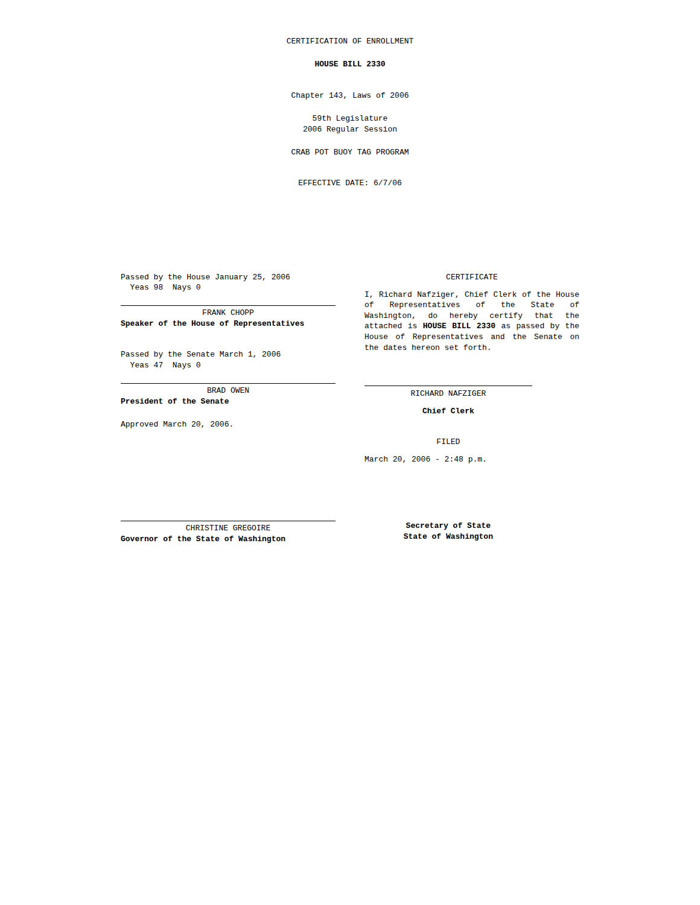CERTIFICATION OF ENROLLMENT
HOUSE BILL 2330
Chapter 143, Laws of 2006
59th Legislature
2006 Regular Session
CRAB POT BUOY TAG PROGRAM
EFFECTIVE DATE: 6/7/06
Passed by the House January 25, 2006
Yeas 98 Nays 0
FRANK CHOPP
Speaker of the House of Representatives
Passed by the Senate March 1, 2006
Yeas 47 Nays 0
BRAD OWEN
President of the Senate
Approved March 20, 2006.
CERTIFICATE
I, Richard Nafziger, Chief Clerk of the House of Representatives of the State of Washington, do hereby certify that the attached is HOUSE BILL 2330 as passed by the House of Representatives and the Senate on the dates hereon set forth.
RICHARD NAFZIGER
Chief Clerk
FILED
March 20, 2006 - 2:48 p.m.
CHRISTINE GREGOIRE
Governor of the State of Washington
Secretary of State
State of Washington